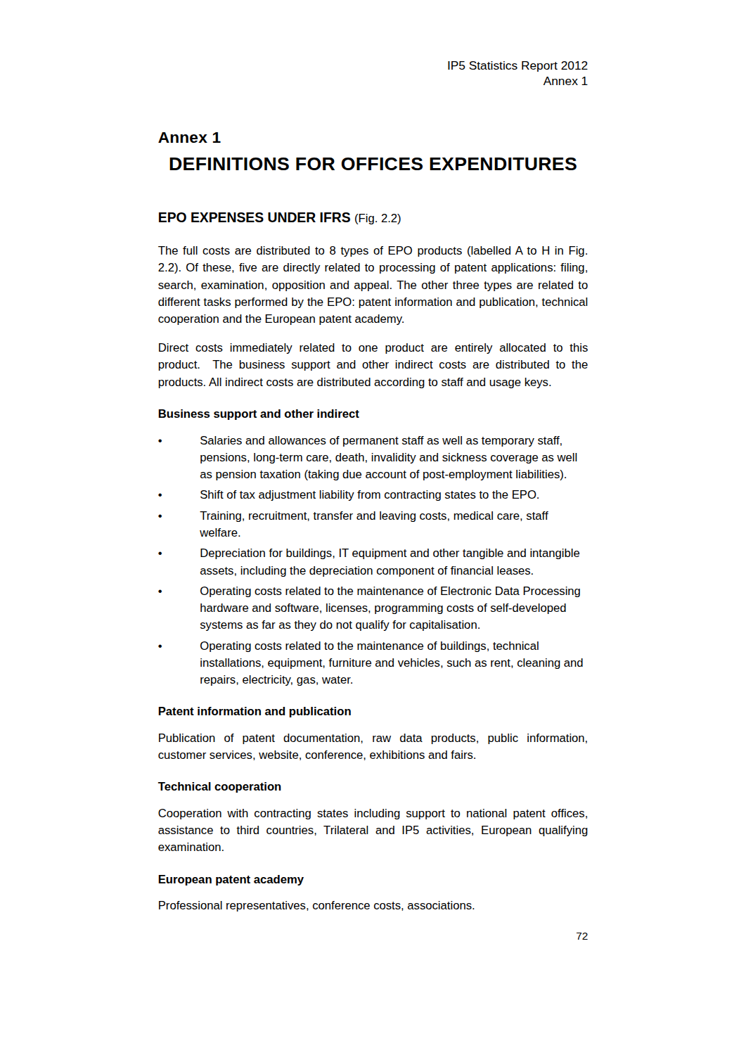IP5 Statistics Report 2012 Annex 1
Annex 1
DEFINITIONS FOR OFFICES EXPENDITURES
EPO EXPENSES UNDER IFRS (Fig. 2.2)
The full costs are distributed to 8 types of EPO products (labelled A to H in Fig. 2.2). Of these, five are directly related to processing of patent applications: filing, search, examination, opposition and appeal. The other three types are related to different tasks performed by the EPO: patent information and publication, technical cooperation and the European patent academy.
Direct costs immediately related to one product are entirely allocated to this product. The business support and other indirect costs are distributed to the products. All indirect costs are distributed according to staff and usage keys.
Business support and other indirect
Salaries and allowances of permanent staff as well as temporary staff, pensions, long-term care, death, invalidity and sickness coverage as well as pension taxation (taking due account of post-employment liabilities).
Shift of tax adjustment liability from contracting states to the EPO.
Training, recruitment, transfer and leaving costs, medical care, staff welfare.
Depreciation for buildings, IT equipment and other tangible and intangible assets, including the depreciation component of financial leases.
Operating costs related to the maintenance of Electronic Data Processing hardware and software, licenses, programming costs of self-developed systems as far as they do not qualify for capitalisation.
Operating costs related to the maintenance of buildings, technical installations, equipment, furniture and vehicles, such as rent, cleaning and repairs, electricity, gas, water.
Patent information and publication
Publication of patent documentation, raw data products, public information, customer services, website, conference, exhibitions and fairs.
Technical cooperation
Cooperation with contracting states including support to national patent offices, assistance to third countries, Trilateral and IP5 activities, European qualifying examination.
European patent academy
Professional representatives, conference costs, associations.
72